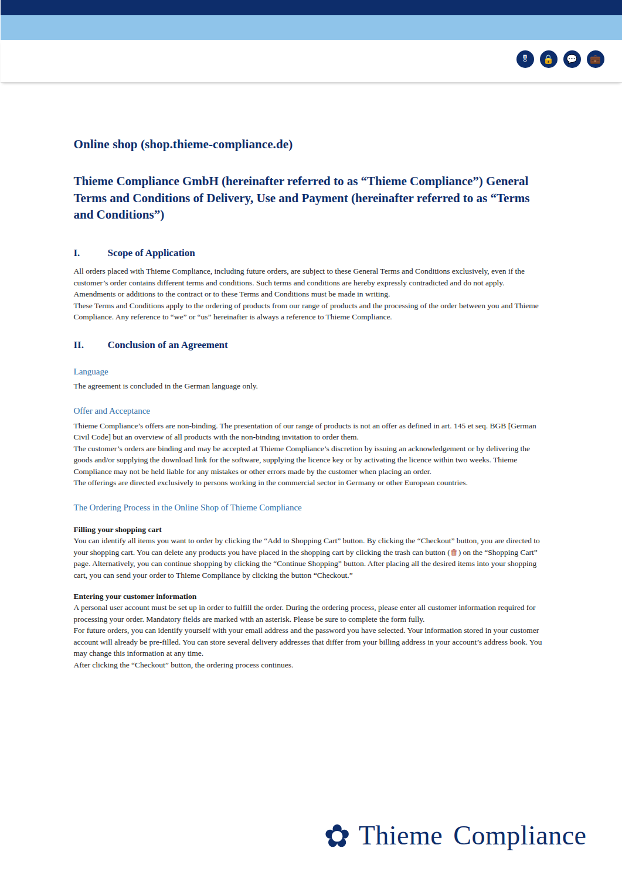🎖
🔒
💬
💼
Online shop (shop.thieme-compliance.de)
Thieme Compliance GmbH (hereinafter referred to as “Thieme Compliance”) General Terms and Conditions of Delivery, Use and Payment (hereinafter referred to as “Terms and Conditions”)
I. Scope of Application
All orders placed with Thieme Compliance, including future orders, are subject to these General Terms and Conditions exclusively, even if the customer’s order contains different terms and conditions. Such terms and conditions are hereby expressly contradicted and do not apply.
Amendments or additions to the contract or to these Terms and Conditions must be made in writing.
These Terms and Conditions apply to the ordering of products from our range of products and the processing of the order between you and Thieme Compliance. Any reference to “we” or “us” hereinafter is always a reference to Thieme Compliance.
II. Conclusion of an Agreement
Language
The agreement is concluded in the German language only.
Offer and Acceptance
Thieme Compliance’s offers are non-binding. The presentation of our range of products is not an offer as defined in art. 145 et seq. BGB [German Civil Code] but an overview of all products with the non-binding invitation to order them.
The customer’s orders are binding and may be accepted at Thieme Compliance’s discretion by issuing an acknowledgement or by delivering the goods and/or supplying the download link for the software, supplying the licence key or by activating the licence within two weeks. Thieme Compliance may not be held liable for any mistakes or other errors made by the customer when placing an order.
The offerings are directed exclusively to persons working in the commercial sector in Germany or other European countries.
The Ordering Process in the Online Shop of Thieme Compliance
Filling your shopping cart
You can identify all items you want to order by clicking the “Add to Shopping Cart” button. By clicking the “Checkout” button, you are directed to your shopping cart. You can delete any products you have placed in the shopping cart by clicking the trash can button (🗑) on the “Shopping Cart” page. Alternatively, you can continue shopping by clicking the “Continue Shopping” button. After placing all the desired items into your shopping cart, you can send your order to Thieme Compliance by clicking the button “Checkout.”
Entering your customer information
A personal user account must be set up in order to fulfill the order. During the ordering process, please enter all customer information required for processing your order. Mandatory fields are marked with an asterisk. Please be sure to complete the form fully.
For future orders, you can identify yourself with your email address and the password you have selected. Your information stored in your customer account will already be pre-filled. You can store several delivery addresses that differ from your billing address in your account’s address book. You may change this information at any time.
After clicking the “Checkout” button, the ordering process continues.
✿
ThiemeCompliance